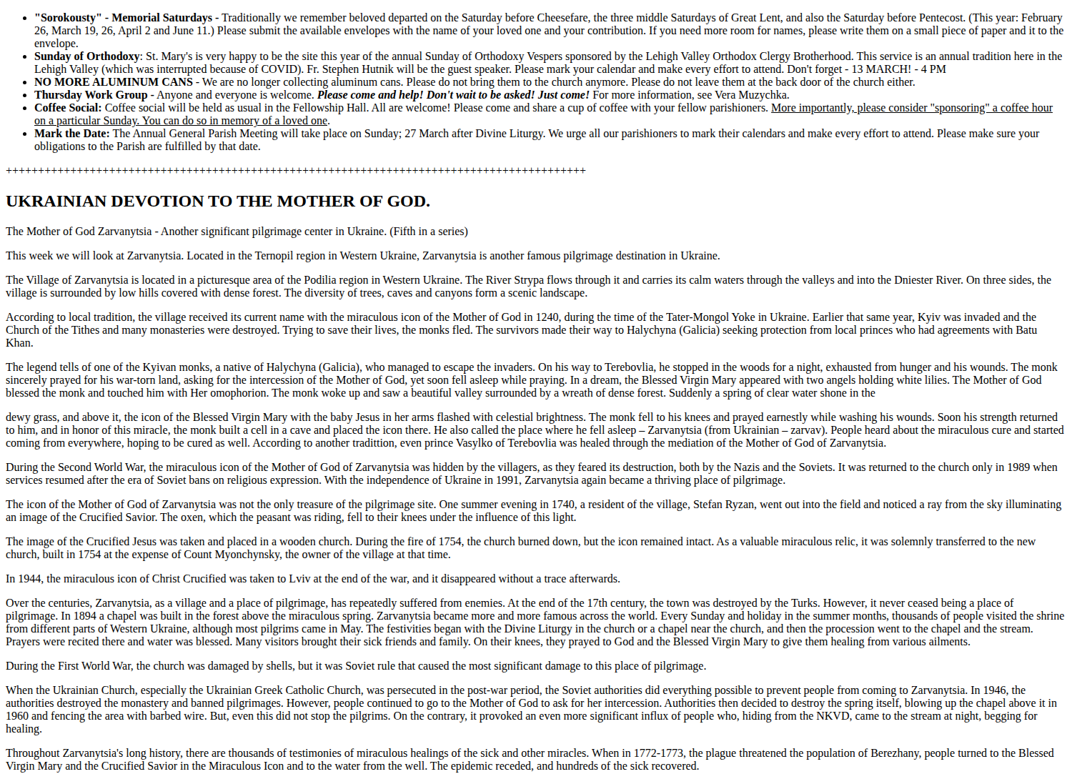"Sorokousty" - Memorial Saturdays - Traditionally we remember beloved departed on the Saturday before Cheesefare, the three middle Saturdays of Great Lent, and also the Saturday before Pentecost. (This year: February 26, March 19, 26, April 2 and June 11.) Please submit the available envelopes with the name of your loved one and your contribution. If you need more room for names, please write them on a small piece of paper and it to the envelope.
Sunday of Orthodoxy: St. Mary's is very happy to be the site this year of the annual Sunday of Orthodoxy Vespers sponsored by the Lehigh Valley Orthodox Clergy Brotherhood. This service is an annual tradition here in the Lehigh Valley (which was interrupted because of COVID). Fr. Stephen Hutnik will be the guest speaker. Please mark your calendar and make every effort to attend. Don't forget - 13 MARCH! - 4 PM
NO MORE ALUMINUM CANS - We are no longer collecting aluminum cans. Please do not bring them to the church anymore. Please do not leave them at the back door of the church either.
Thursday Work Group - Anyone and everyone is welcome. Please come and help! Don't wait to be asked! Just come! For more information, see Vera Muzychka.
Coffee Social: Coffee social will be held as usual in the Fellowship Hall. All are welcome! Please come and share a cup of coffee with your fellow parishioners. More importantly, please consider "sponsoring" a coffee hour on a particular Sunday. You can do so in memory of a loved one.
Mark the Date: The Annual General Parish Meeting will take place on Sunday; 27 March after Divine Liturgy. We urge all our parishioners to mark their calendars and make every effort to attend. Please make sure your obligations to the Parish are fulfilled by that date.
++++++++++++++++++++++++++++++++++++++++++++++++++++++++++++++++++++++++++++++++++++++++++
UKRAINIAN DEVOTION TO THE MOTHER OF GOD.
The Mother of God Zarvanytsia - Another significant pilgrimage center in Ukraine. (Fifth in a series)
This week we will look at Zarvanytsia. Located in the Ternopil region in Western Ukraine, Zarvanytsia is another famous pilgrimage destination in Ukraine.
The Village of Zarvanytsia is located in a picturesque area of the Podilia region in Western Ukraine. The River Strypa flows through it and carries its calm waters through the valleys and into the Dniester River. On three sides, the village is surrounded by low hills covered with dense forest. The diversity of trees, caves and canyons form a scenic landscape.
According to local tradition, the village received its current name with the miraculous icon of the Mother of God in 1240, during the time of the Tater-Mongol Yoke in Ukraine. Earlier that same year, Kyiv was invaded and the Church of the Tithes and many monasteries were destroyed. Trying to save their lives, the monks fled. The survivors made their way to Halychyna (Galicia) seeking protection from local princes who had agreements with Batu Khan.
The legend tells of one of the Kyivan monks, a native of Halychyna (Galicia), who managed to escape the invaders. On his way to Terebovlia, he stopped in the woods for a night, exhausted from hunger and his wounds. The monk sincerely prayed for his war-torn land, asking for the intercession of the Mother of God, yet soon fell asleep while praying. In a dream, the Blessed Virgin Mary appeared with two angels holding white lilies. The Mother of God blessed the monk and touched him with Her omophorion. The monk woke up and saw a beautiful valley surrounded by a wreath of dense forest. Suddenly a spring of clear water shone in the
dewy grass, and above it, the icon of the Blessed Virgin Mary with the baby Jesus in her arms flashed with celestial brightness. The monk fell to his knees and prayed earnestly while washing his wounds. Soon his strength returned to him, and in honor of this miracle, the monk built a cell in a cave and placed the icon there. He also called the place where he fell asleep – Zarvanytsia (from Ukrainian – zarvav). People heard about the miraculous cure and started coming from everywhere, hoping to be cured as well. According to another tradittion, even prince Vasylko of Terebovlia was healed through the mediation of the Mother of God of Zarvanytsia.
During the Second World War, the miraculous icon of the Mother of God of Zarvanytsia was hidden by the villagers, as they feared its destruction, both by the Nazis and the Soviets. It was returned to the church only in 1989 when services resumed after the era of Soviet bans on religious expression. With the independence of Ukraine in 1991, Zarvanytsia again became a thriving place of pilgrimage.
The icon of the Mother of God of Zarvanytsia was not the only treasure of the pilgrimage site. One summer evening in 1740, a resident of the village, Stefan Ryzan, went out into the field and noticed a ray from the sky illuminating an image of the Crucified Savior. The oxen, which the peasant was riding, fell to their knees under the influence of this light.
The image of the Crucified Jesus was taken and placed in a wooden church. During the fire of 1754, the church burned down, but the icon remained intact. As a valuable miraculous relic, it was solemnly transferred to the new church, built in 1754 at the expense of Count Myonchynsky, the owner of the village at that time.
In 1944, the miraculous icon of Christ Crucified was taken to Lviv at the end of the war, and it disappeared without a trace afterwards.
Over the centuries, Zarvanytsia, as a village and a place of pilgrimage, has repeatedly suffered from enemies. At the end of the 17th century, the town was destroyed by the Turks. However, it never ceased being a place of pilgrimage. In 1894 a chapel was built in the forest above the miraculous spring. Zarvanytsia became more and more famous across the world. Every Sunday and holiday in the summer months, thousands of people visited the shrine from different parts of Western Ukraine, although most pilgrims came in May. The festivities began with the Divine Liturgy in the church or a chapel near the church, and then the procession went to the chapel and the stream. Prayers were recited there and water was blessed. Many visitors brought their sick friends and family. On their knees, they prayed to God and the Blessed Virgin Mary to give them healing from various ailments.
During the First World War, the church was damaged by shells, but it was Soviet rule that caused the most significant damage to this place of pilgrimage.
When the Ukrainian Church, especially the Ukrainian Greek Catholic Church, was persecuted in the post-war period, the Soviet authorities did everything possible to prevent people from coming to Zarvanytsia. In 1946, the authorities destroyed the monastery and banned pilgrimages. However, people continued to go to the Mother of God to ask for her intercession. Authorities then decided to destroy the spring itself, blowing up the chapel above it in 1960 and fencing the area with barbed wire. But, even this did not stop the pilgrims. On the contrary, it provoked an even more significant influx of people who, hiding from the NKVD, came to the stream at night, begging for healing.
Throughout Zarvanytsia's long history, there are thousands of testimonies of miraculous healings of the sick and other miracles. When in 1772-1773, the plague threatened the population of Berezhany, people turned to the Blessed Virgin Mary and the Crucified Savior in the Miraculous Icon and to the water from the well. The epidemic receded, and hundreds of the sick recovered.